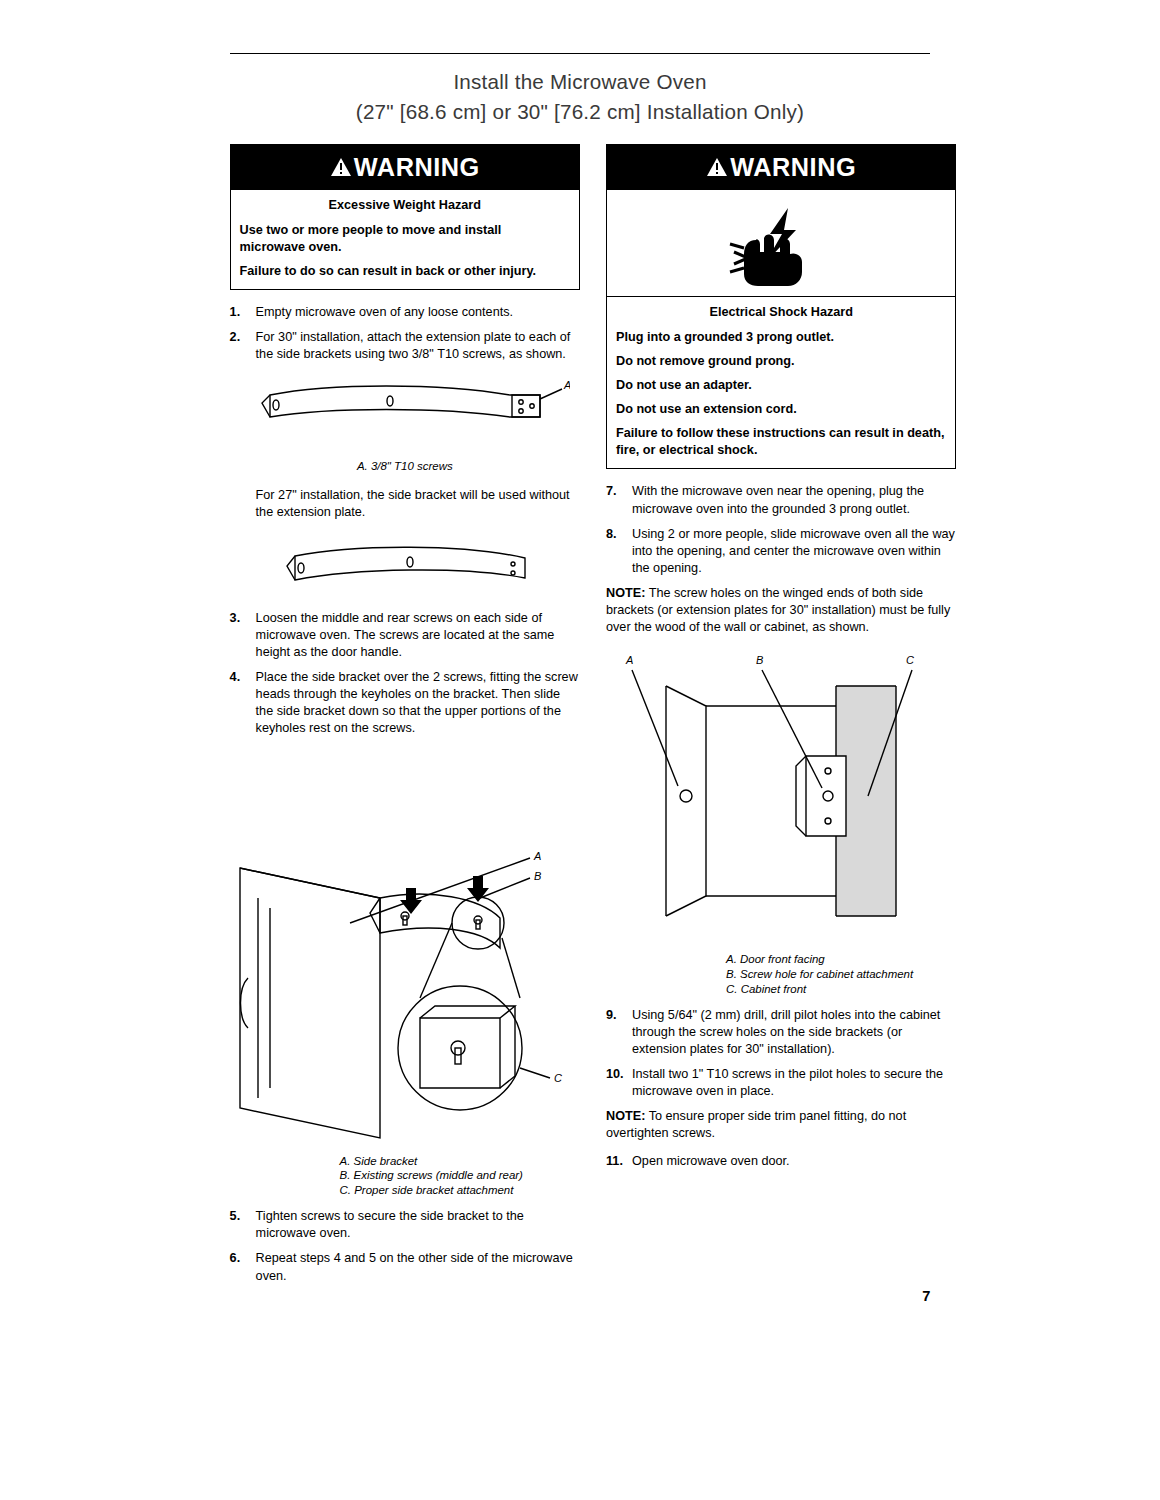Install the Microwave Oven (27" [68.6 cm] or 30" [76.2 cm] Installation Only)
WARNING
Excessive Weight Hazard
Use two or more people to move and install microwave oven.
Failure to do so can result in back or other injury.
Empty microwave oven of any loose contents.
For 30" installation, attach the extension plate to each of the side brackets using two 3/8" T10 screws, as shown.
A
A. 3/8" T10 screws
For 27" installation, the side bracket will be used without the extension plate.
Loosen the middle and rear screws on each side of microwave oven. The screws are located at the same height as the door handle.
Place the side bracket over the 2 screws, fitting the screw heads through the keyholes on the bracket. Then slide the side bracket down so that the upper portions of the keyholes rest on the screws.
A B C
A. Side bracket
B. Existing screws (middle and rear)
C. Proper side bracket attachment
Tighten screws to secure the side bracket to the microwave oven.
Repeat steps 4 and 5 on the other side of the microwave oven.
WARNING
Electrical Shock Hazard
Plug into a grounded 3 prong outlet.
Do not remove ground prong.
Do not use an adapter.
Do not use an extension cord.
Failure to follow these instructions can result in death, fire, or electrical shock.
With the microwave oven near the opening, plug the microwave oven into the grounded 3 prong outlet.
Using 2 or more people, slide microwave oven all the way into the opening, and center the microwave oven within the opening.
NOTE: The screw holes on the winged ends of both side brackets (or extension plates for 30" installation) must be fully over the wood of the wall or cabinet, as shown.
A B C
A. Door front facing
B. Screw hole for cabinet attachment
C. Cabinet front
Using 5/64" (2 mm) drill, drill pilot holes into the cabinet through the screw holes on the side brackets (or extension plates for 30" installation).
Install two 1" T10 screws in the pilot holes to secure the microwave oven in place.
NOTE: To ensure proper side trim panel fitting, do not overtighten screws.
Open microwave oven door.
7